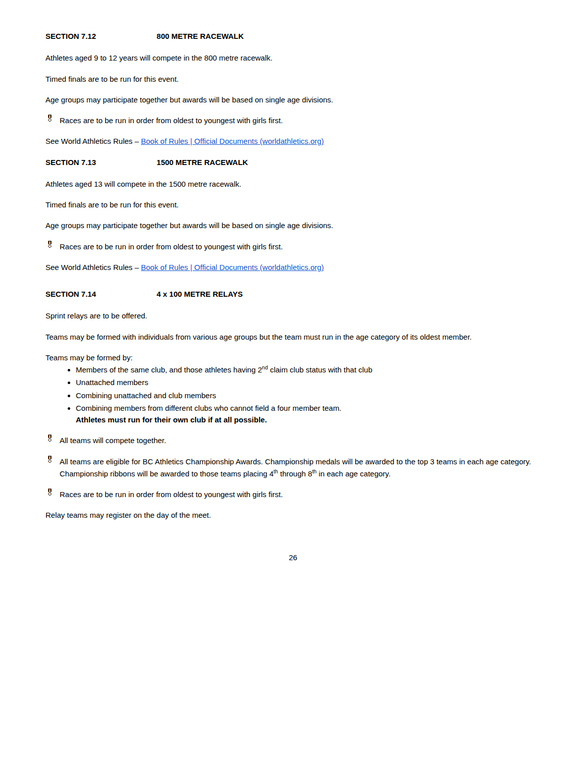SECTION 7.12800 METRE RACEWALK
Athletes aged 9 to 12 years will compete in the 800 metre racewalk.
Timed finals are to be run for this event.
Age groups may participate together but awards will be based on single age divisions.
Races are to be run in order from oldest to youngest with girls first.
See World Athletics Rules – Book of Rules | Official Documents (worldathletics.org)
SECTION 7.131500 METRE RACEWALK
Athletes aged 13 will compete in the 1500 metre racewalk.
Timed finals are to be run for this event.
Age groups may participate together but awards will be based on single age divisions.
Races are to be run in order from oldest to youngest with girls first.
See World Athletics Rules – Book of Rules | Official Documents (worldathletics.org)
SECTION 7.144 x 100 METRE RELAYS
Sprint relays are to be offered.
Teams may be formed with individuals from various age groups but the team must run in the age category of its oldest member.
Teams may be formed by:
Members of the same club, and those athletes having 2nd claim club status with that club
Unattached members
Combining unattached and club members
Combining members from different clubs who cannot field a four member team.
Athletes must run for their own club if at all possible.
All teams will compete together.
All teams are eligible for BC Athletics Championship Awards. Championship medals will be awarded to the top 3 teams in each age category. Championship ribbons will be awarded to those teams placing 4th through 8th in each age category.
Races are to be run in order from oldest to youngest with girls first.
Relay teams may register on the day of the meet.
26